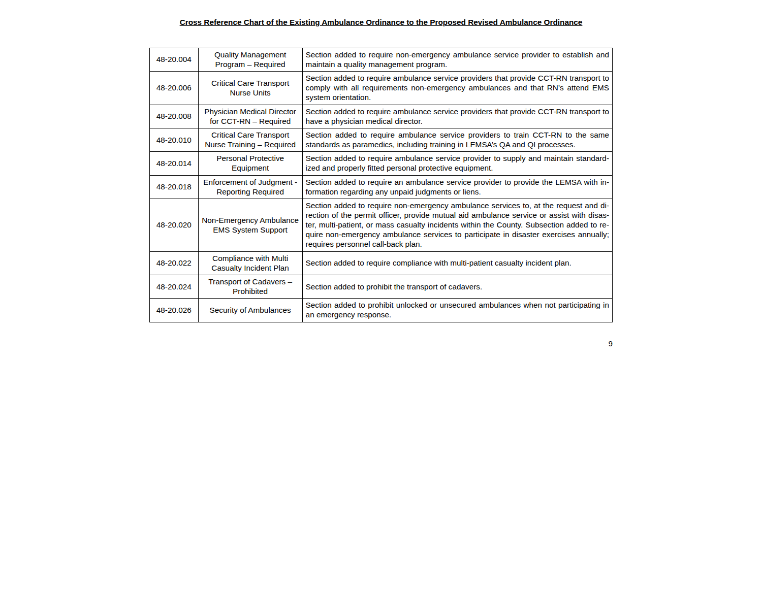Cross Reference Chart of the Existing Ambulance Ordinance to the Proposed Revised Ambulance Ordinance
| 48-20.004 | Quality Management Program – Required | Section added to require non-emergency ambulance service provider to establish and maintain a quality management program. |
| 48-20.006 | Critical Care Transport Nurse Units | Section added to require ambulance service providers that provide CCT-RN transport to comply with all requirements non-emergency ambulances and that RN’s attend EMS system orientation. |
| 48-20.008 | Physician Medical Director for CCT-RN – Required | Section added to require ambulance service providers that provide CCT-RN transport to have a physician medical director. |
| 48-20.010 | Critical Care Transport Nurse Training – Required | Section added to require ambulance service providers to train CCT-RN to the same standards as paramedics, including training in LEMSA’s QA and QI processes. |
| 48-20.014 | Personal Protective Equipment | Section added to require ambulance service provider to supply and maintain standardized and properly fitted personal protective equipment. |
| 48-20.018 | Enforcement of Judgment - Reporting Required | Section added to require an ambulance service provider to provide the LEMSA with information regarding any unpaid judgments or liens. |
| 48-20.020 | Non-Emergency Ambulance EMS System Support | Section added to require non-emergency ambulance services to, at the request and direction of the permit officer, provide mutual aid ambulance service or assist with disaster, multi-patient, or mass casualty incidents within the County. Subsection added to require non-emergency ambulance services to participate in disaster exercises annually; requires personnel call-back plan. |
| 48-20.022 | Compliance with Multi Casualty Incident Plan | Section added to require compliance with multi-patient casualty incident plan. |
| 48-20.024 | Transport of Cadavers – Prohibited | Section added to prohibit the transport of cadavers. |
| 48-20.026 | Security of Ambulances | Section added to prohibit unlocked or unsecured ambulances when not participating in an emergency response. |
9